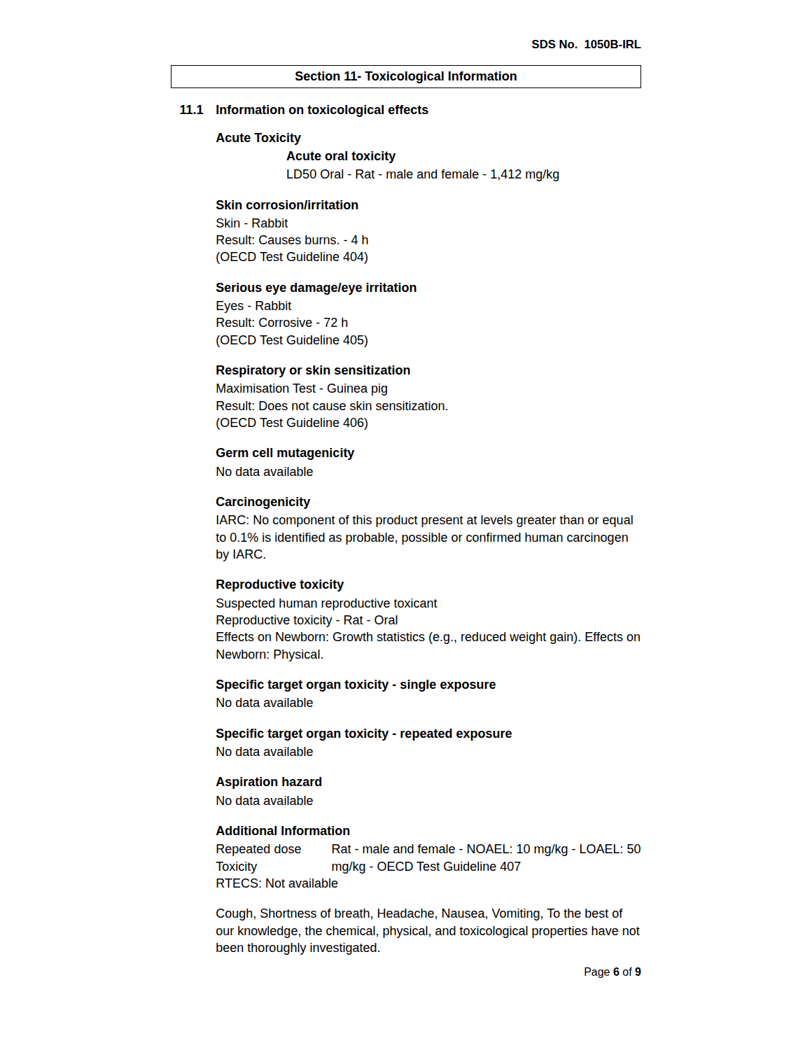SDS No. 1050B-IRL
Section 11- Toxicological Information
11.1 Information on toxicological effects
Acute Toxicity
Acute oral toxicity
LD50 Oral - Rat - male and female - 1,412 mg/kg
Skin corrosion/irritation
Skin - Rabbit
Result: Causes burns. - 4 h
(OECD Test Guideline 404)
Serious eye damage/eye irritation
Eyes - Rabbit
Result: Corrosive - 72 h
(OECD Test Guideline 405)
Respiratory or skin sensitization
Maximisation Test - Guinea pig
Result: Does not cause skin sensitization.
(OECD Test Guideline 406)
Germ cell mutagenicity
No data available
Carcinogenicity
IARC: No component of this product present at levels greater than or equal to 0.1% is identified as probable, possible or confirmed human carcinogen by IARC.
Reproductive toxicity
Suspected human reproductive toxicant
Reproductive toxicity - Rat - Oral
Effects on Newborn: Growth statistics (e.g., reduced weight gain). Effects on Newborn: Physical.
Specific target organ toxicity - single exposure
No data available
Specific target organ toxicity - repeated exposure
No data available
Aspiration hazard
No data available
Additional Information
Repeated dose
Toxicity
Rat - male and female - NOAEL: 10 mg/kg - LOAEL: 50 mg/kg - OECD Test Guideline 407
RTECS: Not available
Cough, Shortness of breath, Headache, Nausea, Vomiting, To the best of our knowledge, the chemical, physical, and toxicological properties have not been thoroughly investigated.
Page 6 of 9